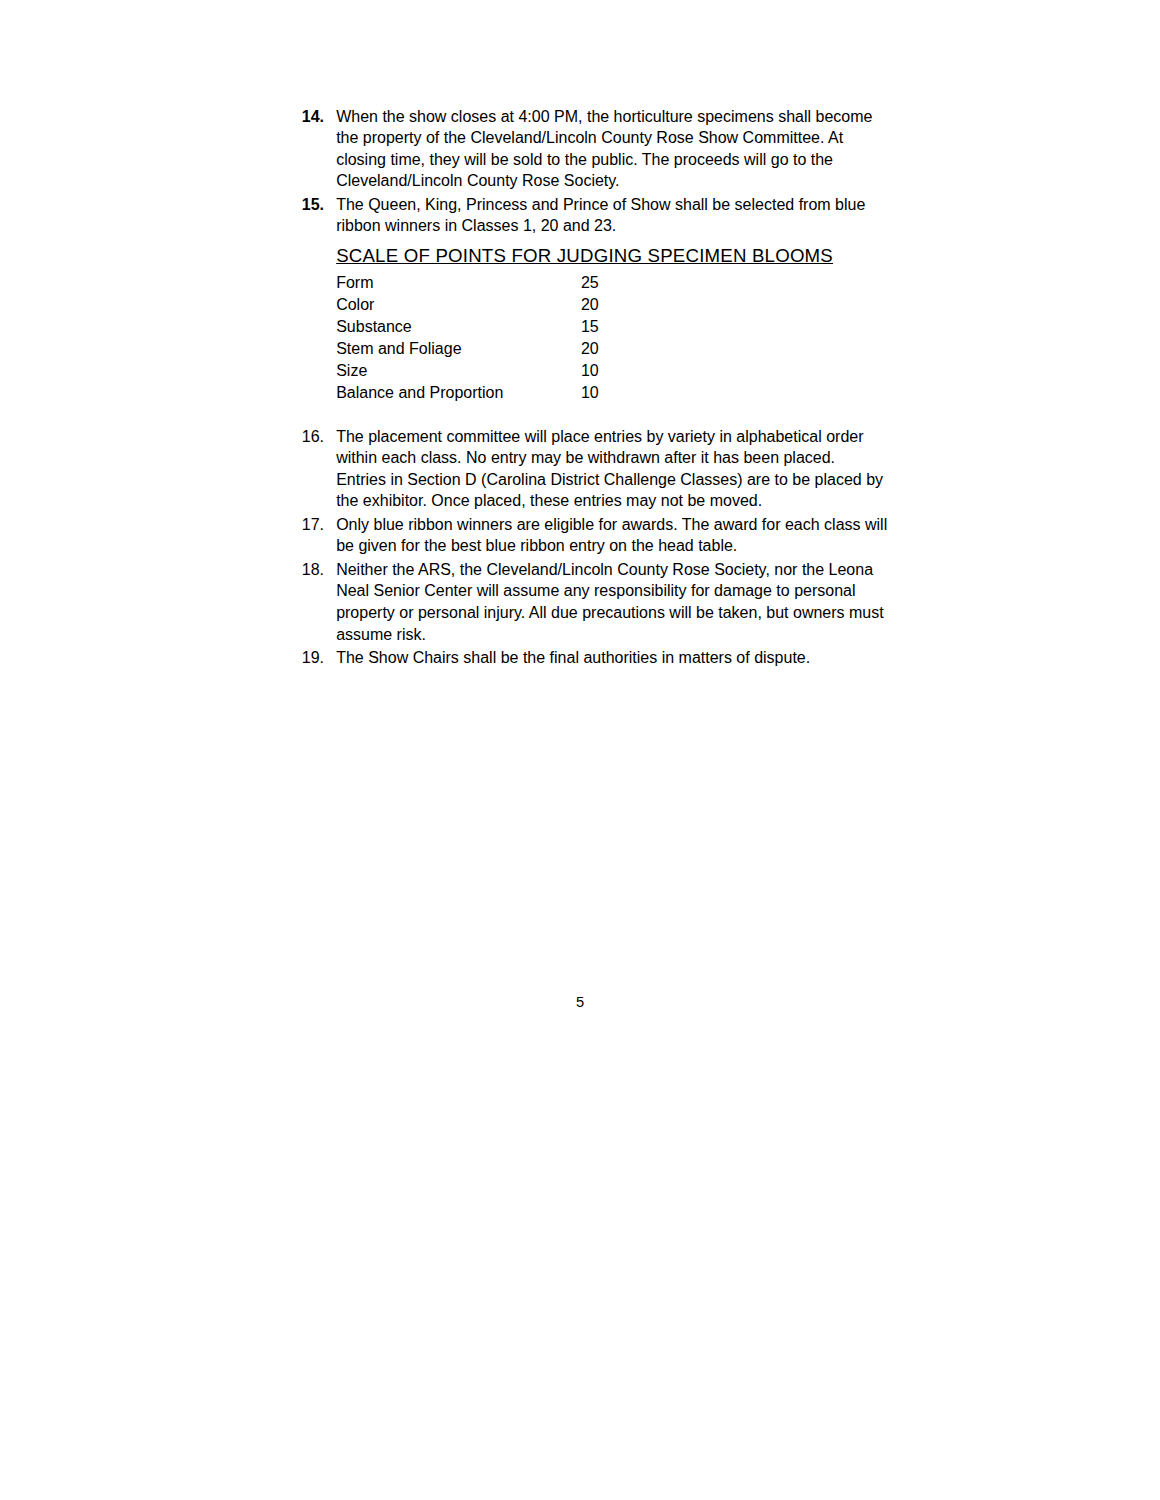When the show closes at 4:00 PM, the horticulture specimens shall become the property of the Cleveland/Lincoln County Rose Show Committee. At closing time, they will be sold to the public. The proceeds will go to the Cleveland/Lincoln County Rose Society.
The Queen, King, Princess and Prince of Show shall be selected from blue ribbon winners in Classes 1, 20 and 23.
SCALE OF POINTS FOR JUDGING SPECIMEN BLOOMS
| Form | 25 |
| Color | 20 |
| Substance | 15 |
| Stem and Foliage | 20 |
| Size | 10 |
| Balance and Proportion | 10 |
The placement committee will place entries by variety in alphabetical order within each class. No entry may be withdrawn after it has been placed. Entries in Section D (Carolina District Challenge Classes) are to be placed by the exhibitor. Once placed, these entries may not be moved.
Only blue ribbon winners are eligible for awards. The award for each class will be given for the best blue ribbon entry on the head table.
Neither the ARS, the Cleveland/Lincoln County Rose Society, nor the Leona Neal Senior Center will assume any responsibility for damage to personal property or personal injury. All due precautions will be taken, but owners must assume risk.
The Show Chairs shall be the final authorities in matters of dispute.
5